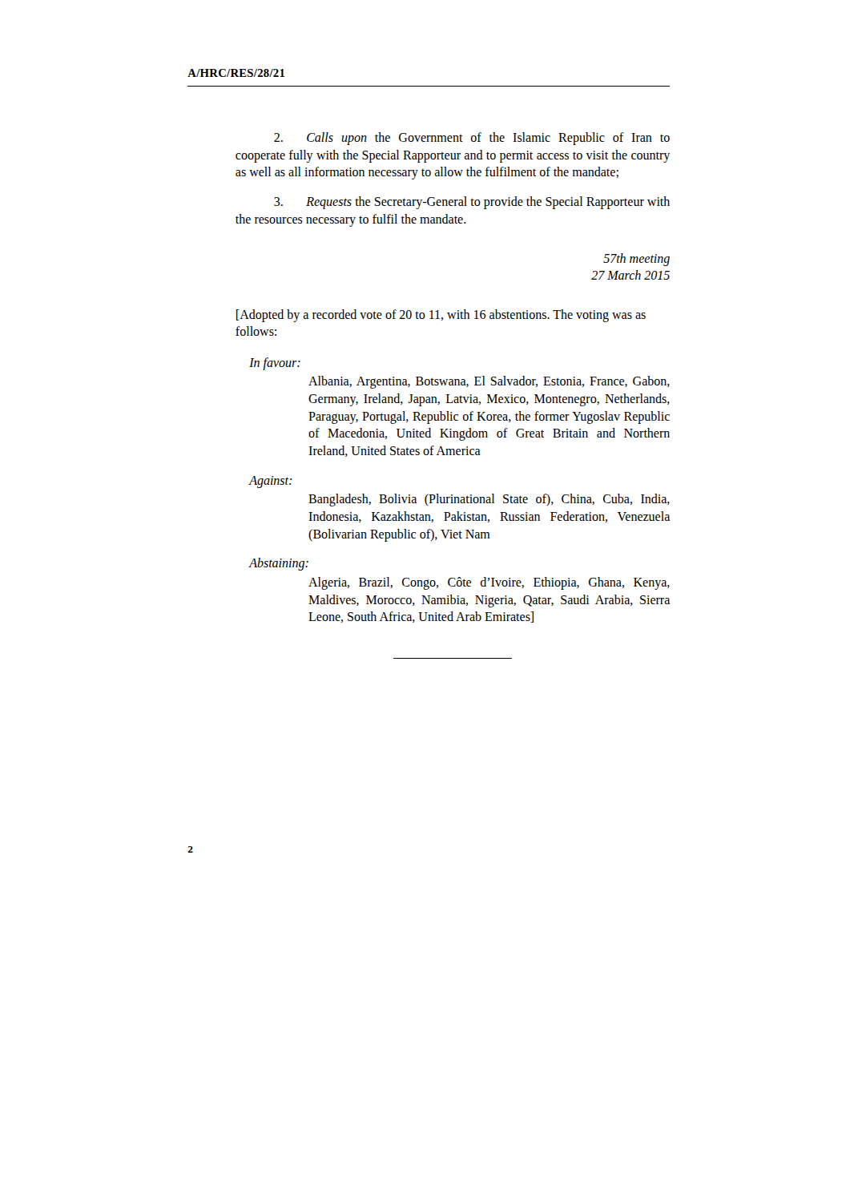A/HRC/RES/28/21
2. Calls upon the Government of the Islamic Republic of Iran to cooperate fully with the Special Rapporteur and to permit access to visit the country as well as all information necessary to allow the fulfilment of the mandate;
3. Requests the Secretary-General to provide the Special Rapporteur with the resources necessary to fulfil the mandate.
57th meeting
27 March 2015
[Adopted by a recorded vote of 20 to 11, with 16 abstentions. The voting was as follows:
In favour:
Albania, Argentina, Botswana, El Salvador, Estonia, France, Gabon, Germany, Ireland, Japan, Latvia, Mexico, Montenegro, Netherlands, Paraguay, Portugal, Republic of Korea, the former Yugoslav Republic of Macedonia, United Kingdom of Great Britain and Northern Ireland, United States of America
Against:
Bangladesh, Bolivia (Plurinational State of), China, Cuba, India, Indonesia, Kazakhstan, Pakistan, Russian Federation, Venezuela (Bolivarian Republic of), Viet Nam
Abstaining:
Algeria, Brazil, Congo, Côte d’Ivoire, Ethiopia, Ghana, Kenya, Maldives, Morocco, Namibia, Nigeria, Qatar, Saudi Arabia, Sierra Leone, South Africa, United Arab Emirates]
2